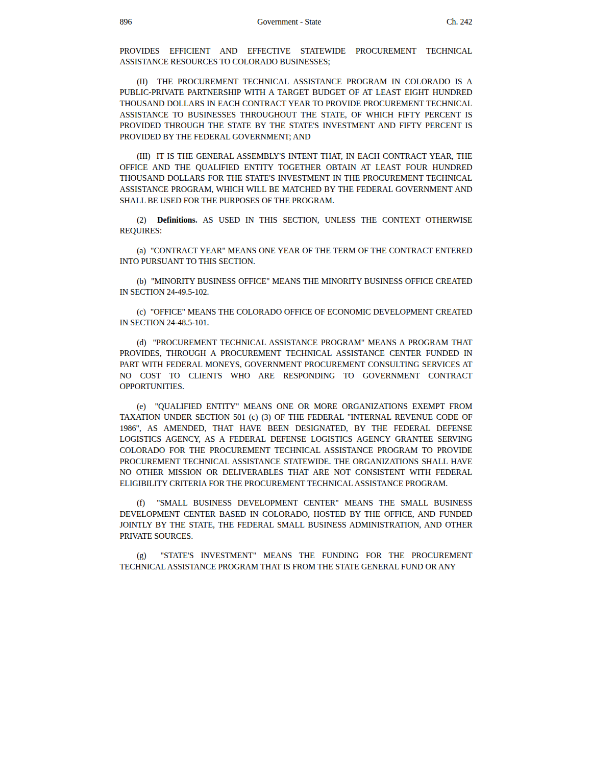896 Government - State Ch. 242
PROVIDES EFFICIENT AND EFFECTIVE STATEWIDE PROCUREMENT TECHNICAL ASSISTANCE RESOURCES TO COLORADO BUSINESSES;
(II) THE PROCUREMENT TECHNICAL ASSISTANCE PROGRAM IN COLORADO IS A PUBLIC-PRIVATE PARTNERSHIP WITH A TARGET BUDGET OF AT LEAST EIGHT HUNDRED THOUSAND DOLLARS IN EACH CONTRACT YEAR TO PROVIDE PROCUREMENT TECHNICAL ASSISTANCE TO BUSINESSES THROUGHOUT THE STATE, OF WHICH FIFTY PERCENT IS PROVIDED THROUGH THE STATE BY THE STATE'S INVESTMENT AND FIFTY PERCENT IS PROVIDED BY THE FEDERAL GOVERNMENT; AND
(III) IT IS THE GENERAL ASSEMBLY'S INTENT THAT, IN EACH CONTRACT YEAR, THE OFFICE AND THE QUALIFIED ENTITY TOGETHER OBTAIN AT LEAST FOUR HUNDRED THOUSAND DOLLARS FOR THE STATE'S INVESTMENT IN THE PROCUREMENT TECHNICAL ASSISTANCE PROGRAM, WHICH WILL BE MATCHED BY THE FEDERAL GOVERNMENT AND SHALL BE USED FOR THE PURPOSES OF THE PROGRAM.
(2) Definitions. AS USED IN THIS SECTION, UNLESS THE CONTEXT OTHERWISE REQUIRES:
(a) "CONTRACT YEAR" MEANS ONE YEAR OF THE TERM OF THE CONTRACT ENTERED INTO PURSUANT TO THIS SECTION.
(b) "MINORITY BUSINESS OFFICE" MEANS THE MINORITY BUSINESS OFFICE CREATED IN SECTION 24-49.5-102.
(c) "OFFICE" MEANS THE COLORADO OFFICE OF ECONOMIC DEVELOPMENT CREATED IN SECTION 24-48.5-101.
(d) "PROCUREMENT TECHNICAL ASSISTANCE PROGRAM" MEANS A PROGRAM THAT PROVIDES, THROUGH A PROCUREMENT TECHNICAL ASSISTANCE CENTER FUNDED IN PART WITH FEDERAL MONEYS, GOVERNMENT PROCUREMENT CONSULTING SERVICES AT NO COST TO CLIENTS WHO ARE RESPONDING TO GOVERNMENT CONTRACT OPPORTUNITIES.
(e) "QUALIFIED ENTITY" MEANS ONE OR MORE ORGANIZATIONS EXEMPT FROM TAXATION UNDER SECTION 501 (c) (3) OF THE FEDERAL "INTERNAL REVENUE CODE OF 1986", AS AMENDED, THAT HAVE BEEN DESIGNATED, BY THE FEDERAL DEFENSE LOGISTICS AGENCY, AS A FEDERAL DEFENSE LOGISTICS AGENCY GRANTEE SERVING COLORADO FOR THE PROCUREMENT TECHNICAL ASSISTANCE PROGRAM TO PROVIDE PROCUREMENT TECHNICAL ASSISTANCE STATEWIDE. THE ORGANIZATIONS SHALL HAVE NO OTHER MISSION OR DELIVERABLES THAT ARE NOT CONSISTENT WITH FEDERAL ELIGIBILITY CRITERIA FOR THE PROCUREMENT TECHNICAL ASSISTANCE PROGRAM.
(f) "SMALL BUSINESS DEVELOPMENT CENTER" MEANS THE SMALL BUSINESS DEVELOPMENT CENTER BASED IN COLORADO, HOSTED BY THE OFFICE, AND FUNDED JOINTLY BY THE STATE, THE FEDERAL SMALL BUSINESS ADMINISTRATION, AND OTHER PRIVATE SOURCES.
(g) "STATE'S INVESTMENT" MEANS THE FUNDING FOR THE PROCUREMENT TECHNICAL ASSISTANCE PROGRAM THAT IS FROM THE STATE GENERAL FUND OR ANY